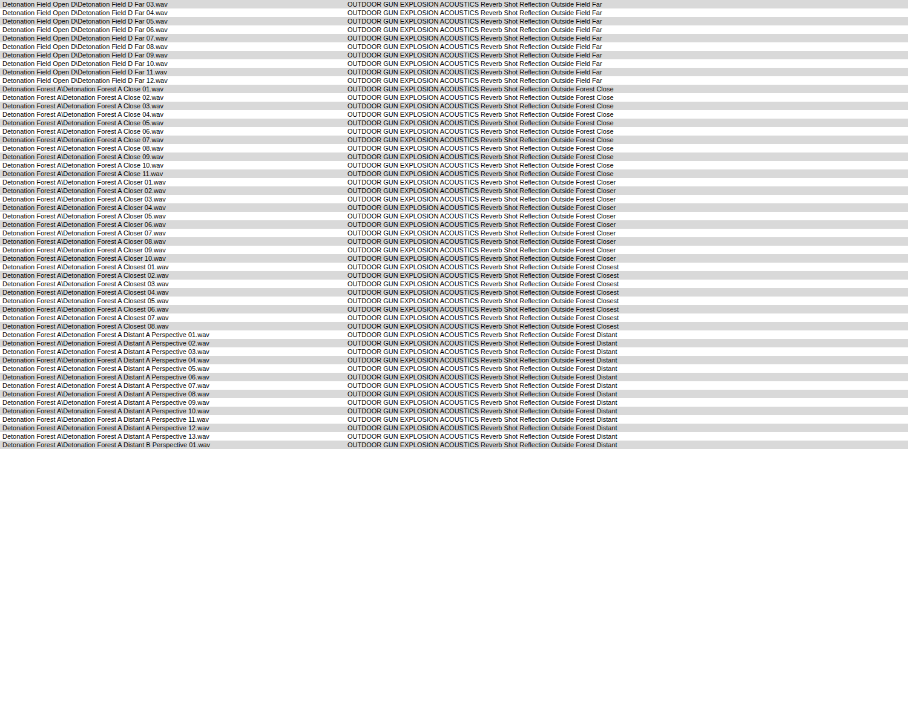| Detonation Field Open D\Detonation Field D Far 03.wav | OUTDOOR GUN EXPLOSION ACOUSTICS Reverb Shot Reflection Outside Field Far |
| Detonation Field Open D\Detonation Field D Far 04.wav | OUTDOOR GUN EXPLOSION ACOUSTICS Reverb Shot Reflection Outside Field Far |
| Detonation Field Open D\Detonation Field D Far 05.wav | OUTDOOR GUN EXPLOSION ACOUSTICS Reverb Shot Reflection Outside Field Far |
| Detonation Field Open D\Detonation Field D Far 06.wav | OUTDOOR GUN EXPLOSION ACOUSTICS Reverb Shot Reflection Outside Field Far |
| Detonation Field Open D\Detonation Field D Far 07.wav | OUTDOOR GUN EXPLOSION ACOUSTICS Reverb Shot Reflection Outside Field Far |
| Detonation Field Open D\Detonation Field D Far 08.wav | OUTDOOR GUN EXPLOSION ACOUSTICS Reverb Shot Reflection Outside Field Far |
| Detonation Field Open D\Detonation Field D Far 09.wav | OUTDOOR GUN EXPLOSION ACOUSTICS Reverb Shot Reflection Outside Field Far |
| Detonation Field Open D\Detonation Field D Far 10.wav | OUTDOOR GUN EXPLOSION ACOUSTICS Reverb Shot Reflection Outside Field Far |
| Detonation Field Open D\Detonation Field D Far 11.wav | OUTDOOR GUN EXPLOSION ACOUSTICS Reverb Shot Reflection Outside Field Far |
| Detonation Field Open D\Detonation Field D Far 12.wav | OUTDOOR GUN EXPLOSION ACOUSTICS Reverb Shot Reflection Outside Field Far |
| Detonation Forest A\Detonation Forest A Close 01.wav | OUTDOOR GUN EXPLOSION ACOUSTICS Reverb Shot Reflection Outside Forest Close |
| Detonation Forest A\Detonation Forest A Close 02.wav | OUTDOOR GUN EXPLOSION ACOUSTICS Reverb Shot Reflection Outside Forest Close |
| Detonation Forest A\Detonation Forest A Close 03.wav | OUTDOOR GUN EXPLOSION ACOUSTICS Reverb Shot Reflection Outside Forest Close |
| Detonation Forest A\Detonation Forest A Close 04.wav | OUTDOOR GUN EXPLOSION ACOUSTICS Reverb Shot Reflection Outside Forest Close |
| Detonation Forest A\Detonation Forest A Close 05.wav | OUTDOOR GUN EXPLOSION ACOUSTICS Reverb Shot Reflection Outside Forest Close |
| Detonation Forest A\Detonation Forest A Close 06.wav | OUTDOOR GUN EXPLOSION ACOUSTICS Reverb Shot Reflection Outside Forest Close |
| Detonation Forest A\Detonation Forest A Close 07.wav | OUTDOOR GUN EXPLOSION ACOUSTICS Reverb Shot Reflection Outside Forest Close |
| Detonation Forest A\Detonation Forest A Close 08.wav | OUTDOOR GUN EXPLOSION ACOUSTICS Reverb Shot Reflection Outside Forest Close |
| Detonation Forest A\Detonation Forest A Close 09.wav | OUTDOOR GUN EXPLOSION ACOUSTICS Reverb Shot Reflection Outside Forest Close |
| Detonation Forest A\Detonation Forest A Close 10.wav | OUTDOOR GUN EXPLOSION ACOUSTICS Reverb Shot Reflection Outside Forest Close |
| Detonation Forest A\Detonation Forest A Close 11.wav | OUTDOOR GUN EXPLOSION ACOUSTICS Reverb Shot Reflection Outside Forest Close |
| Detonation Forest A\Detonation Forest A Closer 01.wav | OUTDOOR GUN EXPLOSION ACOUSTICS Reverb Shot Reflection Outside Forest Closer |
| Detonation Forest A\Detonation Forest A Closer 02.wav | OUTDOOR GUN EXPLOSION ACOUSTICS Reverb Shot Reflection Outside Forest Closer |
| Detonation Forest A\Detonation Forest A Closer 03.wav | OUTDOOR GUN EXPLOSION ACOUSTICS Reverb Shot Reflection Outside Forest Closer |
| Detonation Forest A\Detonation Forest A Closer 04.wav | OUTDOOR GUN EXPLOSION ACOUSTICS Reverb Shot Reflection Outside Forest Closer |
| Detonation Forest A\Detonation Forest A Closer 05.wav | OUTDOOR GUN EXPLOSION ACOUSTICS Reverb Shot Reflection Outside Forest Closer |
| Detonation Forest A\Detonation Forest A Closer 06.wav | OUTDOOR GUN EXPLOSION ACOUSTICS Reverb Shot Reflection Outside Forest Closer |
| Detonation Forest A\Detonation Forest A Closer 07.wav | OUTDOOR GUN EXPLOSION ACOUSTICS Reverb Shot Reflection Outside Forest Closer |
| Detonation Forest A\Detonation Forest A Closer 08.wav | OUTDOOR GUN EXPLOSION ACOUSTICS Reverb Shot Reflection Outside Forest Closer |
| Detonation Forest A\Detonation Forest A Closer 09.wav | OUTDOOR GUN EXPLOSION ACOUSTICS Reverb Shot Reflection Outside Forest Closer |
| Detonation Forest A\Detonation Forest A Closer 10.wav | OUTDOOR GUN EXPLOSION ACOUSTICS Reverb Shot Reflection Outside Forest Closer |
| Detonation Forest A\Detonation Forest A Closest 01.wav | OUTDOOR GUN EXPLOSION ACOUSTICS Reverb Shot Reflection Outside Forest Closest |
| Detonation Forest A\Detonation Forest A Closest 02.wav | OUTDOOR GUN EXPLOSION ACOUSTICS Reverb Shot Reflection Outside Forest Closest |
| Detonation Forest A\Detonation Forest A Closest 03.wav | OUTDOOR GUN EXPLOSION ACOUSTICS Reverb Shot Reflection Outside Forest Closest |
| Detonation Forest A\Detonation Forest A Closest 04.wav | OUTDOOR GUN EXPLOSION ACOUSTICS Reverb Shot Reflection Outside Forest Closest |
| Detonation Forest A\Detonation Forest A Closest 05.wav | OUTDOOR GUN EXPLOSION ACOUSTICS Reverb Shot Reflection Outside Forest Closest |
| Detonation Forest A\Detonation Forest A Closest 06.wav | OUTDOOR GUN EXPLOSION ACOUSTICS Reverb Shot Reflection Outside Forest Closest |
| Detonation Forest A\Detonation Forest A Closest 07.wav | OUTDOOR GUN EXPLOSION ACOUSTICS Reverb Shot Reflection Outside Forest Closest |
| Detonation Forest A\Detonation Forest A Closest 08.wav | OUTDOOR GUN EXPLOSION ACOUSTICS Reverb Shot Reflection Outside Forest Closest |
| Detonation Forest A\Detonation Forest A Distant A Perspective 01.wav | OUTDOOR GUN EXPLOSION ACOUSTICS Reverb Shot Reflection Outside Forest Distant |
| Detonation Forest A\Detonation Forest A Distant A Perspective 02.wav | OUTDOOR GUN EXPLOSION ACOUSTICS Reverb Shot Reflection Outside Forest Distant |
| Detonation Forest A\Detonation Forest A Distant A Perspective 03.wav | OUTDOOR GUN EXPLOSION ACOUSTICS Reverb Shot Reflection Outside Forest Distant |
| Detonation Forest A\Detonation Forest A Distant A Perspective 04.wav | OUTDOOR GUN EXPLOSION ACOUSTICS Reverb Shot Reflection Outside Forest Distant |
| Detonation Forest A\Detonation Forest A Distant A Perspective 05.wav | OUTDOOR GUN EXPLOSION ACOUSTICS Reverb Shot Reflection Outside Forest Distant |
| Detonation Forest A\Detonation Forest A Distant A Perspective 06.wav | OUTDOOR GUN EXPLOSION ACOUSTICS Reverb Shot Reflection Outside Forest Distant |
| Detonation Forest A\Detonation Forest A Distant A Perspective 07.wav | OUTDOOR GUN EXPLOSION ACOUSTICS Reverb Shot Reflection Outside Forest Distant |
| Detonation Forest A\Detonation Forest A Distant A Perspective 08.wav | OUTDOOR GUN EXPLOSION ACOUSTICS Reverb Shot Reflection Outside Forest Distant |
| Detonation Forest A\Detonation Forest A Distant A Perspective 09.wav | OUTDOOR GUN EXPLOSION ACOUSTICS Reverb Shot Reflection Outside Forest Distant |
| Detonation Forest A\Detonation Forest A Distant A Perspective 10.wav | OUTDOOR GUN EXPLOSION ACOUSTICS Reverb Shot Reflection Outside Forest Distant |
| Detonation Forest A\Detonation Forest A Distant A Perspective 11.wav | OUTDOOR GUN EXPLOSION ACOUSTICS Reverb Shot Reflection Outside Forest Distant |
| Detonation Forest A\Detonation Forest A Distant A Perspective 12.wav | OUTDOOR GUN EXPLOSION ACOUSTICS Reverb Shot Reflection Outside Forest Distant |
| Detonation Forest A\Detonation Forest A Distant A Perspective 13.wav | OUTDOOR GUN EXPLOSION ACOUSTICS Reverb Shot Reflection Outside Forest Distant |
| Detonation Forest A\Detonation Forest A Distant B Perspective 01.wav | OUTDOOR GUN EXPLOSION ACOUSTICS Reverb Shot Reflection Outside Forest Distant |